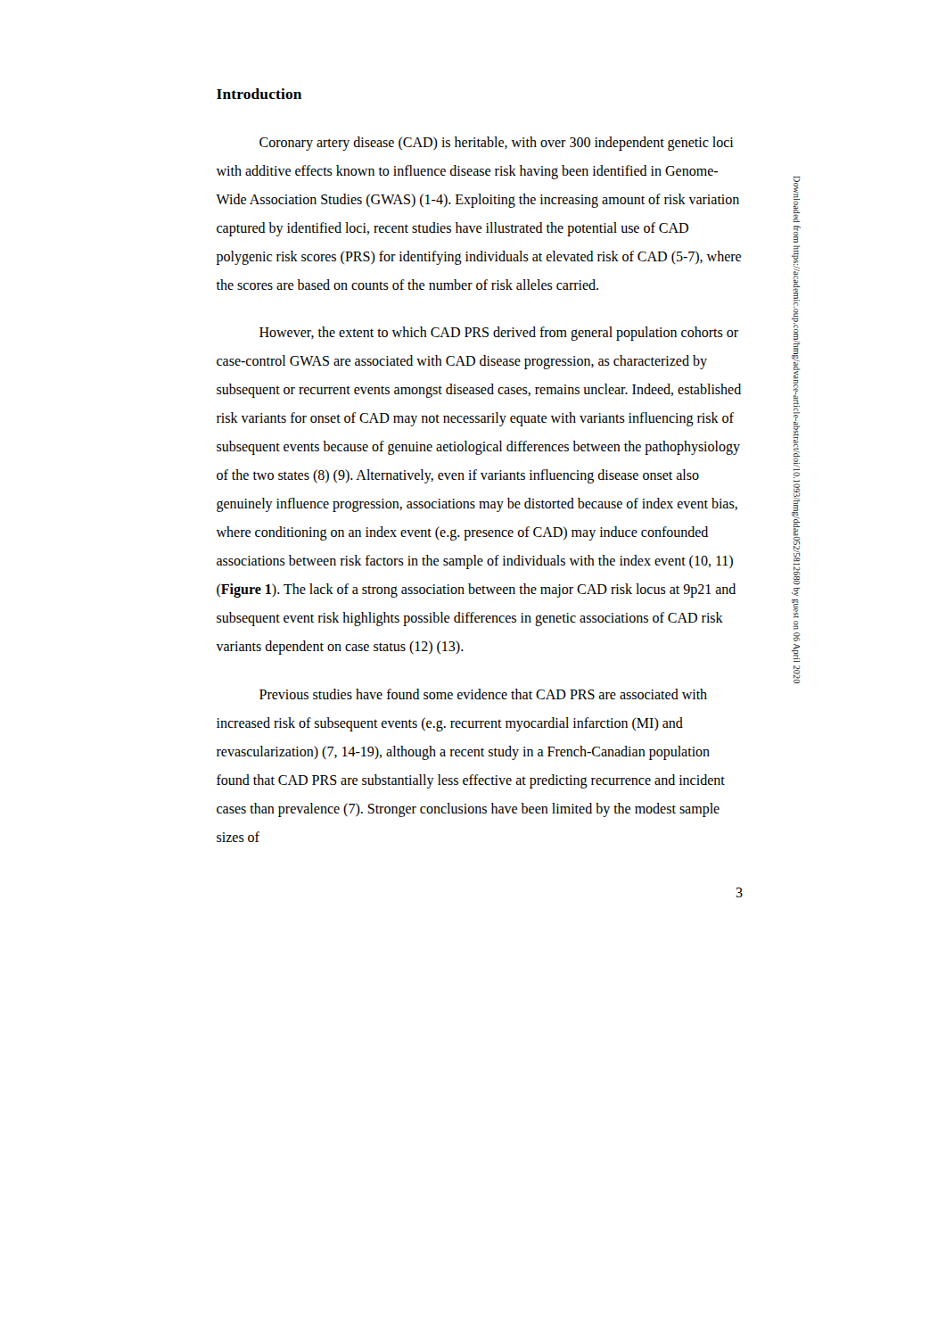Downloaded from https://academic.oup.com/hmg/advance-article-abstract/doi/10.1093/hmg/ddaa052/5812680 by guest on 06 April 2020
Introduction
Coronary artery disease (CAD) is heritable, with over 300 independent genetic loci with additive effects known to influence disease risk having been identified in Genome-Wide Association Studies (GWAS) (1-4). Exploiting the increasing amount of risk variation captured by identified loci, recent studies have illustrated the potential use of CAD polygenic risk scores (PRS) for identifying individuals at elevated risk of CAD (5-7), where the scores are based on counts of the number of risk alleles carried.
However, the extent to which CAD PRS derived from general population cohorts or case-control GWAS are associated with CAD disease progression, as characterized by subsequent or recurrent events amongst diseased cases, remains unclear. Indeed, established risk variants for onset of CAD may not necessarily equate with variants influencing risk of subsequent events because of genuine aetiological differences between the pathophysiology of the two states (8) (9). Alternatively, even if variants influencing disease onset also genuinely influence progression, associations may be distorted because of index event bias, where conditioning on an index event (e.g. presence of CAD) may induce confounded associations between risk factors in the sample of individuals with the index event (10, 11) (Figure 1). The lack of a strong association between the major CAD risk locus at 9p21 and subsequent event risk highlights possible differences in genetic associations of CAD risk variants dependent on case status (12) (13).
Previous studies have found some evidence that CAD PRS are associated with increased risk of subsequent events (e.g. recurrent myocardial infarction (MI) and revascularization) (7, 14-19), although a recent study in a French-Canadian population found that CAD PRS are substantially less effective at predicting recurrence and incident cases than prevalence (7). Stronger conclusions have been limited by the modest sample sizes of
3